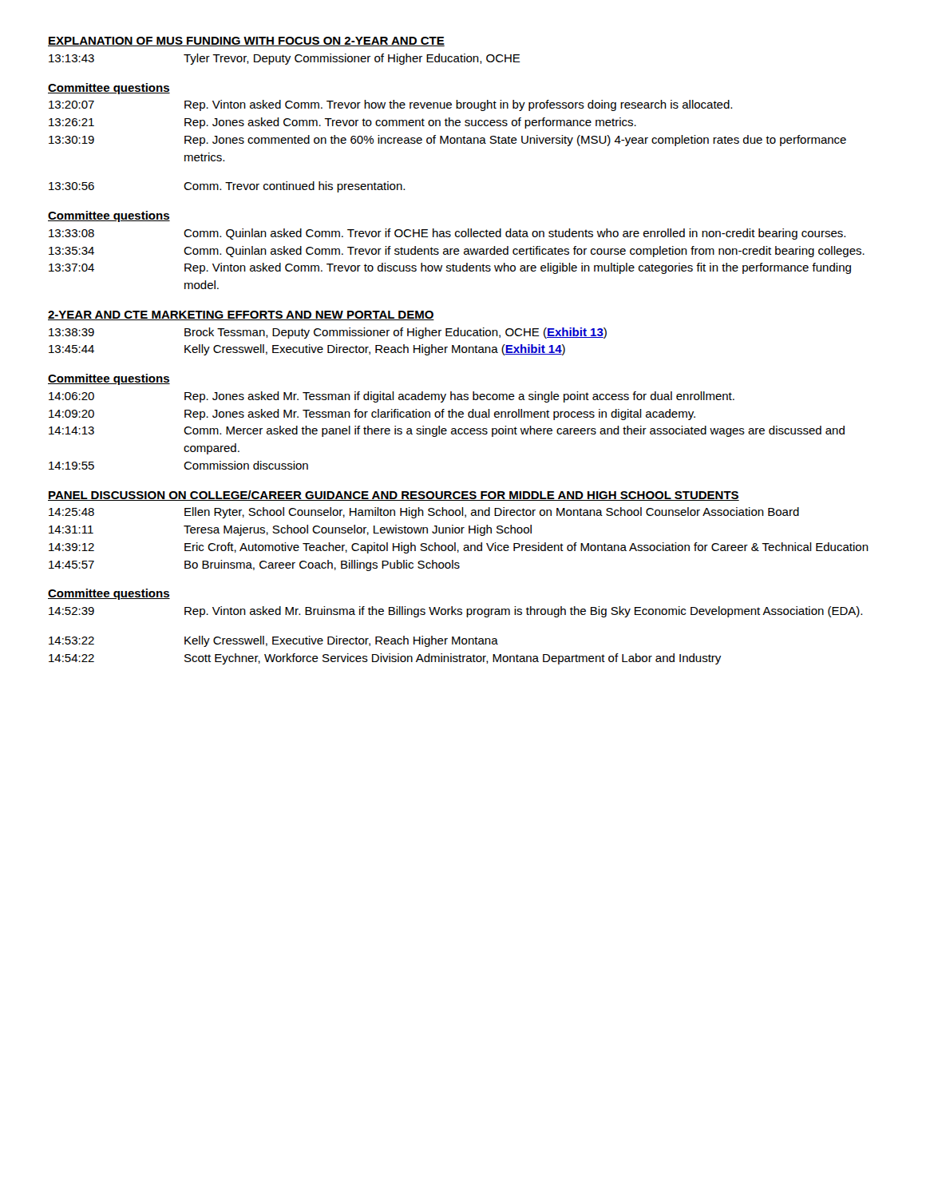Explanation of MUS Funding with Focus on 2-Year and CTE
| 13:13:43 | Tyler Trevor, Deputy Commissioner of Higher Education, OCHE |
Committee questions
| 13:20:07 | Rep. Vinton asked Comm. Trevor how the revenue brought in by professors doing research is allocated. |
| 13:26:21 | Rep. Jones asked Comm. Trevor to comment on the success of performance metrics. |
| 13:30:19 | Rep. Jones commented on the 60% increase of Montana State University (MSU) 4-year completion rates due to performance metrics. |
| 13:30:56 | Comm. Trevor continued his presentation. |
Committee questions
| 13:33:08 | Comm. Quinlan asked Comm. Trevor if OCHE has collected data on students who are enrolled in non-credit bearing courses. |
| 13:35:34 | Comm. Quinlan asked Comm. Trevor if students are awarded certificates for course completion from non-credit bearing colleges. |
| 13:37:04 | Rep. Vinton asked Comm. Trevor to discuss how students who are eligible in multiple categories fit in the performance funding model. |
2-Year and CTE Marketing Efforts and New Portal Demo
| 13:38:39 | Brock Tessman, Deputy Commissioner of Higher Education, OCHE ( Exhibit 13 ) |
| 13:45:44 | Kelly Cresswell, Executive Director, Reach Higher Montana ( Exhibit 14 ) |
Committee questions
| 14:06:20 | Rep. Jones asked Mr. Tessman if digital academy has become a single point access for dual enrollment. |
| 14:09:20 | Rep. Jones asked Mr. Tessman for clarification of the dual enrollment process in digital academy. |
| 14:14:13 | Comm. Mercer asked the panel if there is a single access point where careers and their associated wages are discussed and compared. |
| 14:19:55 | Commission discussion |
Panel Discussion on College/Career Guidance and Resources for Middle and High School Students
| 14:25:48 | Ellen Ryter, School Counselor, Hamilton High School, and Director on Montana School Counselor Association Board |
| 14:31:11 | Teresa Majerus, School Counselor, Lewistown Junior High School |
| 14:39:12 | Eric Croft, Automotive Teacher, Capitol High School, and Vice President of Montana Association for Career & Technical Education |
| 14:45:57 | Bo Bruinsma, Career Coach, Billings Public Schools |
Committee questions
| 14:52:39 | Rep. Vinton asked Mr. Bruinsma if the Billings Works program is through the Big Sky Economic Development Association (EDA). |
| 14:53:22 | Kelly Cresswell, Executive Director, Reach Higher Montana |
| 14:54:22 | Scott Eychner, Workforce Services Division Administrator, Montana Department of Labor and Industry |